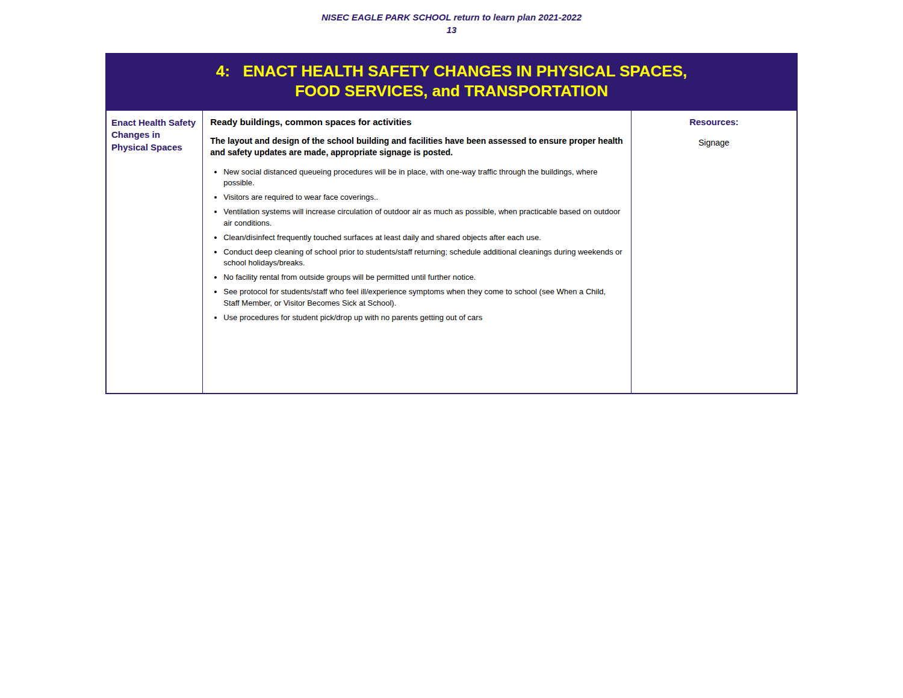NISEC EAGLE PARK SCHOOL return to learn plan 2021-2022
13
| 4: ENACT HEALTH SAFETY CHANGES IN PHYSICAL SPACES, FOOD SERVICES, and TRANSPORTATION |
| Enact Health Safety Changes in Physical Spaces | Ready buildings, common spaces for activities The layout and design of the school building and facilities have been assessed to ensure proper health and safety updates are made, appropriate signage is posted. New social distanced queueing procedures will be in place, with one-way traffic through the buildings, where possible. Visitors are required to wear face coverings.. Ventilation systems will increase circulation of outdoor air as much as possible, when practicable based on outdoor air conditions. Clean/disinfect frequently touched surfaces at least daily and shared objects after each use. Conduct deep cleaning of school prior to students/staff returning; schedule additional cleanings during weekends or school holidays/breaks. No facility rental from outside groups will be permitted until further notice. See protocol for students/staff who feel ill/experience symptoms when they come to school (see When a Child, Staff Member, or Visitor Becomes Sick at School). Use procedures for student pick/drop up with no parents getting out of cars | Resources: Signage |